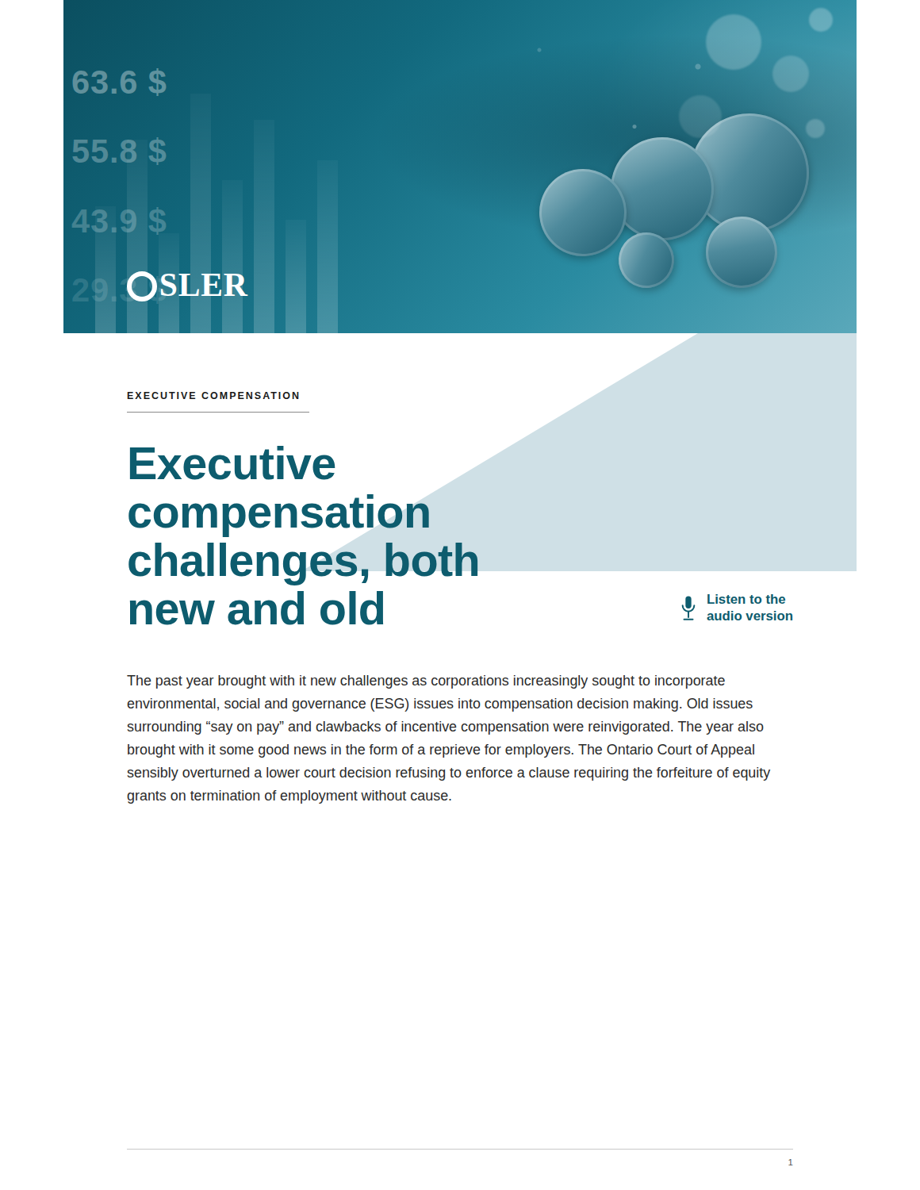63.6 $
55.8 $
43.9 $
29.3 $
SLER
Executive compensation
Executive
compensation
challenges, both
new and old
Listen to the
audio version
The past year brought with it new challenges as corporations increasingly sought to incorporate environmental, social and governance (ESG) issues into compensation decision making. Old issues surrounding “say on pay” and clawbacks of incentive compensation were reinvigorated. The year also brought with it some good news in the form of a reprieve for employers. The Ontario Court of Appeal sensibly overturned a lower court decision refusing to enforce a clause requiring the forfeiture of equity grants on termination of employment without cause.
1